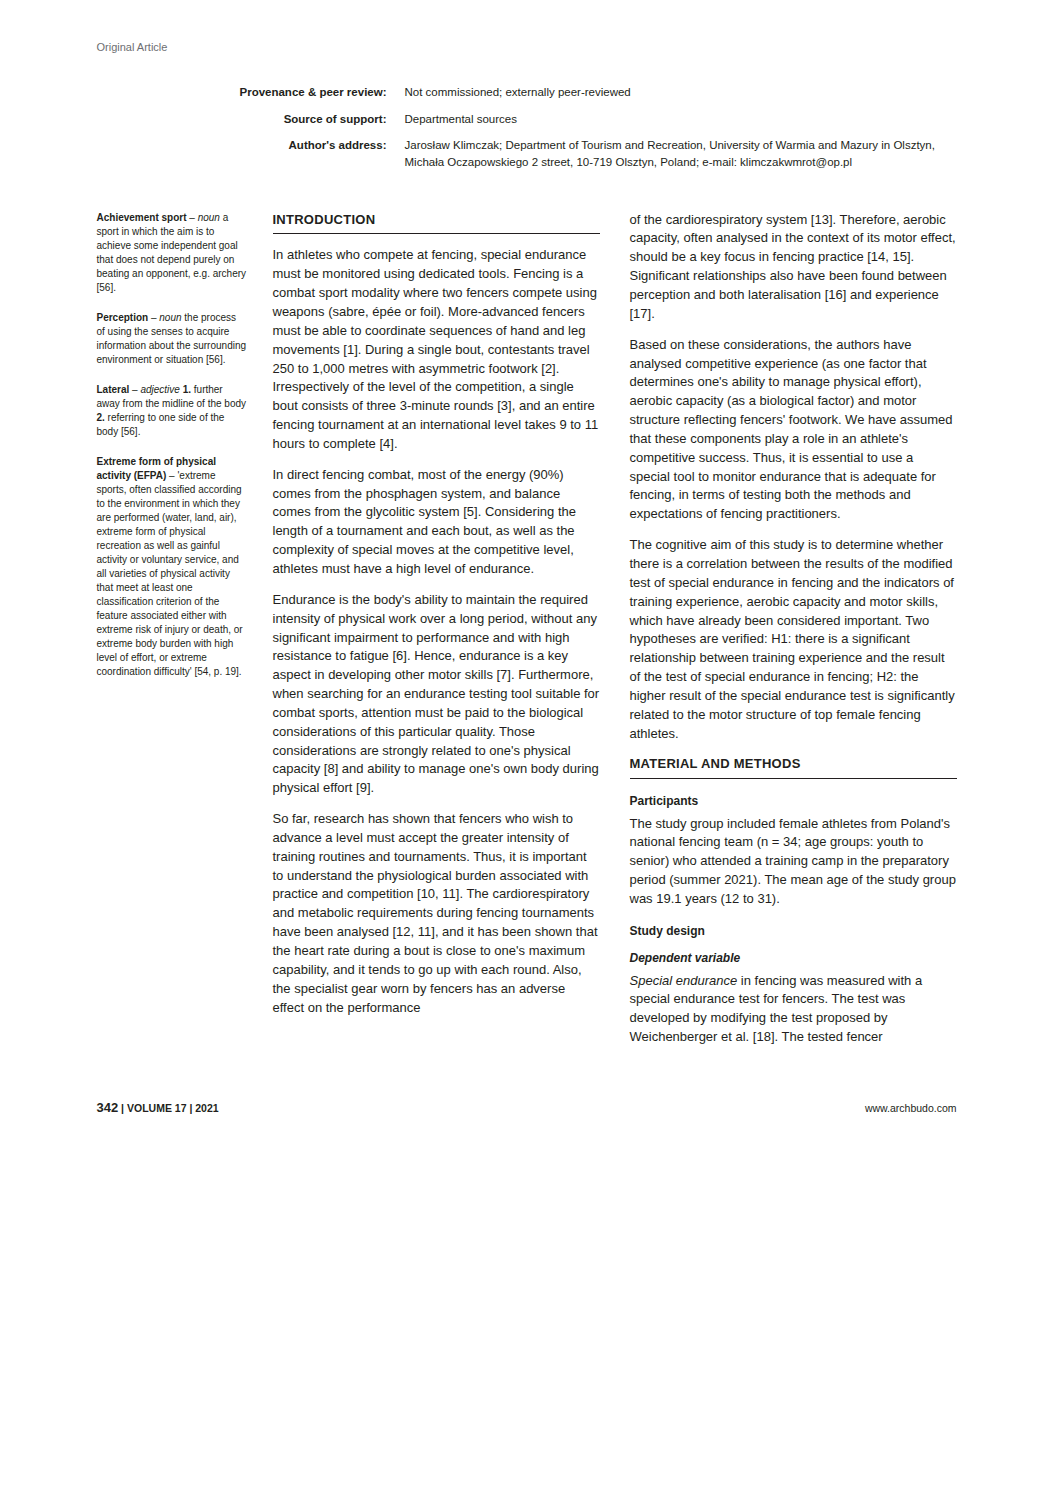Original Article
Provenance & peer review:
Not commissioned; externally peer-reviewed
Source of support:
Departmental sources
Author's address:
Jarosław Klimczak; Department of Tourism and Recreation, University of Warmia and Mazury in Olsztyn, Michała Oczapowskiego 2 street, 10-719 Olsztyn, Poland; e-mail: klimczakwmrot@op.pl
Achievement sport – noun a sport in which the aim is to achieve some independent goal that does not depend purely on beating an opponent, e.g. archery [56].
Perception – noun the process of using the senses to acquire information about the surrounding environment or situation [56].
Lateral – adjective 1. further away from the midline of the body 2. referring to one side of the body [56].
Extreme form of physical activity (EFPA) – 'extreme sports, often classified according to the environment in which they are performed (water, land, air), extreme form of physical recreation as well as gainful activity or voluntary service, and all varieties of physical activity that meet at least one classification criterion of the feature associated either with extreme risk of injury or death, or extreme body burden with high level of effort, or extreme coordination difficulty' [54, p. 19].
Introduction
In athletes who compete at fencing, special endurance must be monitored using dedicated tools. Fencing is a combat sport modality where two fencers compete using weapons (sabre, épée or foil). More-advanced fencers must be able to coordinate sequences of hand and leg movements [1]. During a single bout, contestants travel 250 to 1,000 metres with asymmetric footwork [2]. Irrespectively of the level of the competition, a single bout consists of three 3-minute rounds [3], and an entire fencing tournament at an international level takes 9 to 11 hours to complete [4].
In direct fencing combat, most of the energy (90%) comes from the phosphagen system, and balance comes from the glycolitic system [5]. Considering the length of a tournament and each bout, as well as the complexity of special moves at the competitive level, athletes must have a high level of endurance.
Endurance is the body's ability to maintain the required intensity of physical work over a long period, without any significant impairment to performance and with high resistance to fatigue [6]. Hence, endurance is a key aspect in developing other motor skills [7]. Furthermore, when searching for an endurance testing tool suitable for combat sports, attention must be paid to the biological considerations of this particular quality. Those considerations are strongly related to one's physical capacity [8] and ability to manage one's own body during physical effort [9].
So far, research has shown that fencers who wish to advance a level must accept the greater intensity of training routines and tournaments. Thus, it is important to understand the physiological burden associated with practice and competition [10, 11]. The cardiorespiratory and metabolic requirements during fencing tournaments have been analysed [12, 11], and it has been shown that the heart rate during a bout is close to one's maximum capability, and it tends to go up with each round. Also, the specialist gear worn by fencers has an adverse effect on the performance
of the cardiorespiratory system [13]. Therefore, aerobic capacity, often analysed in the context of its motor effect, should be a key focus in fencing practice [14, 15]. Significant relationships also have been found between perception and both lateralisation [16] and experience [17].
Based on these considerations, the authors have analysed competitive experience (as one factor that determines one's ability to manage physical effort), aerobic capacity (as a biological factor) and motor structure reflecting fencers' footwork. We have assumed that these components play a role in an athlete's competitive success. Thus, it is essential to use a special tool to monitor endurance that is adequate for fencing, in terms of testing both the methods and expectations of fencing practitioners.
The cognitive aim of this study is to determine whether there is a correlation between the results of the modified test of special endurance in fencing and the indicators of training experience, aerobic capacity and motor skills, which have already been considered important. Two hypotheses are verified: H1: there is a significant relationship between training experience and the result of the test of special endurance in fencing; H2: the higher result of the special endurance test is significantly related to the motor structure of top female fencing athletes.
Material and Methods
Participants
The study group included female athletes from Poland's national fencing team (n = 34; age groups: youth to senior) who attended a training camp in the preparatory period (summer 2021). The mean age of the study group was 19.1 years (12 to 31).
Study design
Dependent variable
Special endurance in fencing was measured with a special endurance test for fencers. The test was developed by modifying the test proposed by Weichenberger et al. [18]. The tested fencer
342 | VOLUME 17 | 2021
www.archbudo.com